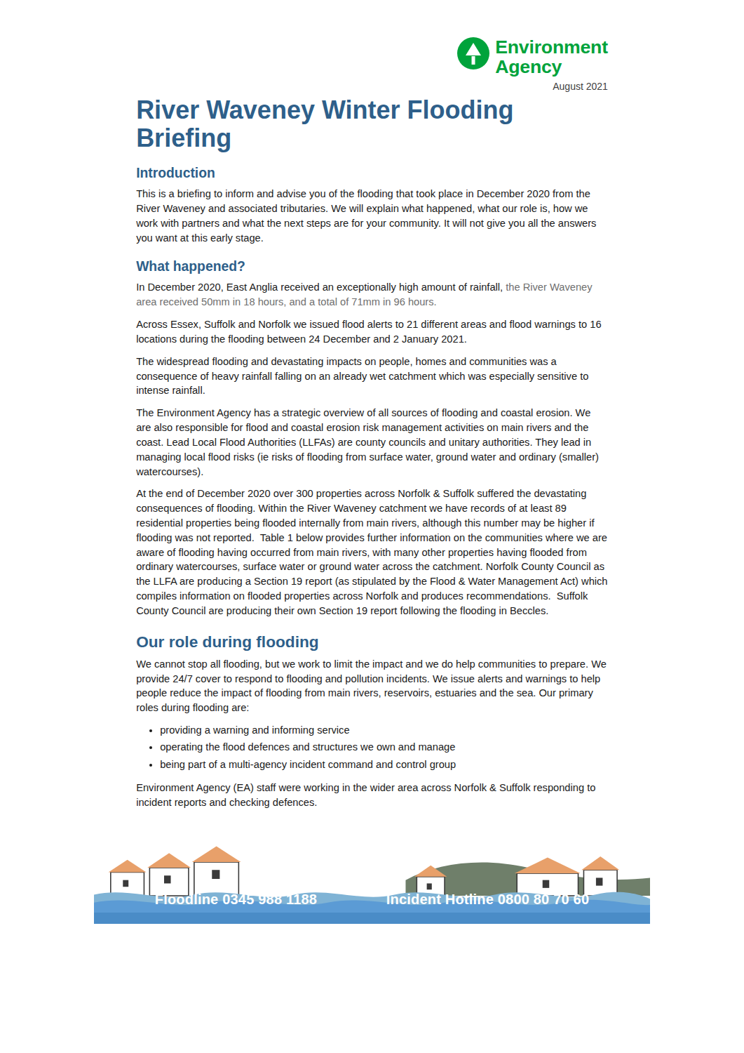Environment Agency
August 2021
River Waveney Winter Flooding Briefing
Introduction
This is a briefing to inform and advise you of the flooding that took place in December 2020 from the River Waveney and associated tributaries. We will explain what happened, what our role is, how we work with partners and what the next steps are for your community. It will not give you all the answers you want at this early stage.
What happened?
In December 2020, East Anglia received an exceptionally high amount of rainfall, the River Waveney area received 50mm in 18 hours, and a total of 71mm in 96 hours.
Across Essex, Suffolk and Norfolk we issued flood alerts to 21 different areas and flood warnings to 16 locations during the flooding between 24 December and 2 January 2021.
The widespread flooding and devastating impacts on people, homes and communities was a consequence of heavy rainfall falling on an already wet catchment which was especially sensitive to intense rainfall.
The Environment Agency has a strategic overview of all sources of flooding and coastal erosion. We are also responsible for flood and coastal erosion risk management activities on main rivers and the coast. Lead Local Flood Authorities (LLFAs) are county councils and unitary authorities. They lead in managing local flood risks (ie risks of flooding from surface water, ground water and ordinary (smaller) watercourses).
At the end of December 2020 over 300 properties across Norfolk & Suffolk suffered the devastating consequences of flooding. Within the River Waveney catchment we have records of at least 89 residential properties being flooded internally from main rivers, although this number may be higher if flooding was not reported. Table 1 below provides further information on the communities where we are aware of flooding having occurred from main rivers, with many other properties having flooded from ordinary watercourses, surface water or ground water across the catchment. Norfolk County Council as the LLFA are producing a Section 19 report (as stipulated by the Flood & Water Management Act) which compiles information on flooded properties across Norfolk and produces recommendations. Suffolk County Council are producing their own Section 19 report following the flooding in Beccles.
Our role during flooding
We cannot stop all flooding, but we work to limit the impact and we do help communities to prepare. We provide 24/7 cover to respond to flooding and pollution incidents. We issue alerts and warnings to help people reduce the impact of flooding from main rivers, reservoirs, estuaries and the sea. Our primary roles during flooding are:
providing a warning and informing service
operating the flood defences and structures we own and manage
being part of a multi-agency incident command and control group
Environment Agency (EA) staff were working in the wider area across Norfolk & Suffolk responding to incident reports and checking defences.
Floodline 0345 988 1188
Incident Hotline 0800 80 70 60